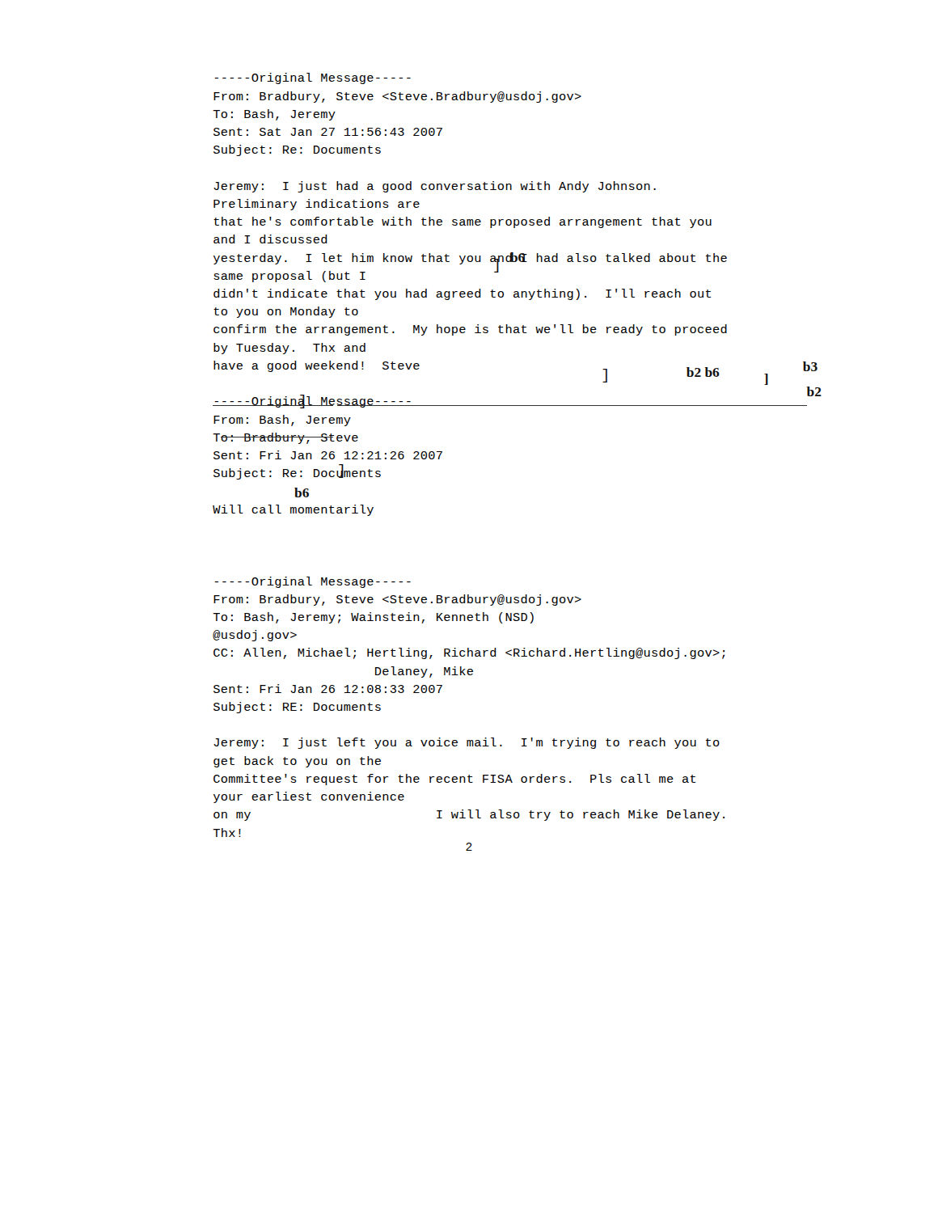-----Original Message-----
From: Bradbury, Steve <Steve.Bradbury@usdoj.gov>
To: Bash, Jeremy
Sent: Sat Jan 27 11:56:43 2007
Subject: Re: Documents

Jeremy:  I just had a good conversation with Andy Johnson.  Preliminary indications are
that he's comfortable with the same proposed arrangement that you and I discussed
yesterday.  I let him know that you and I had also talked about the same proposal (but I
didn't indicate that you had agreed to anything).  I'll reach out to you on Monday to
confirm the arrangement.  My hope is that we'll be ready to proceed by Tuesday.  Thx and
have a good weekend!  Steve

-----Original Message-----
From: Bash, Jeremy
To: Bradbury, Steve
Sent: Fri Jan 26 12:21:26 2007
Subject: Re: Documents

Will call momentarily



-----Original Message-----
From: Bradbury, Steve <Steve.Bradbury@usdoj.gov>
To: Bash, Jeremy; Wainstein, Kenneth (NSD)                        @usdoj.gov>
CC: Allen, Michael; Hertling, Richard <Richard.Hertling@usdoj.gov>;
                     Delaney, Mike
Sent: Fri Jan 26 12:08:33 2007
Subject: RE: Documents

Jeremy:  I just left you a voice mail.  I'm trying to reach you to get back to you on the
Committee's request for the recent FISA orders.  Pls call me at your earliest convenience
on my                        I will also try to reach Mike Delaney.  Thx!
] b6 ] b2 b6 ] b3 b2 ] ] b6
2